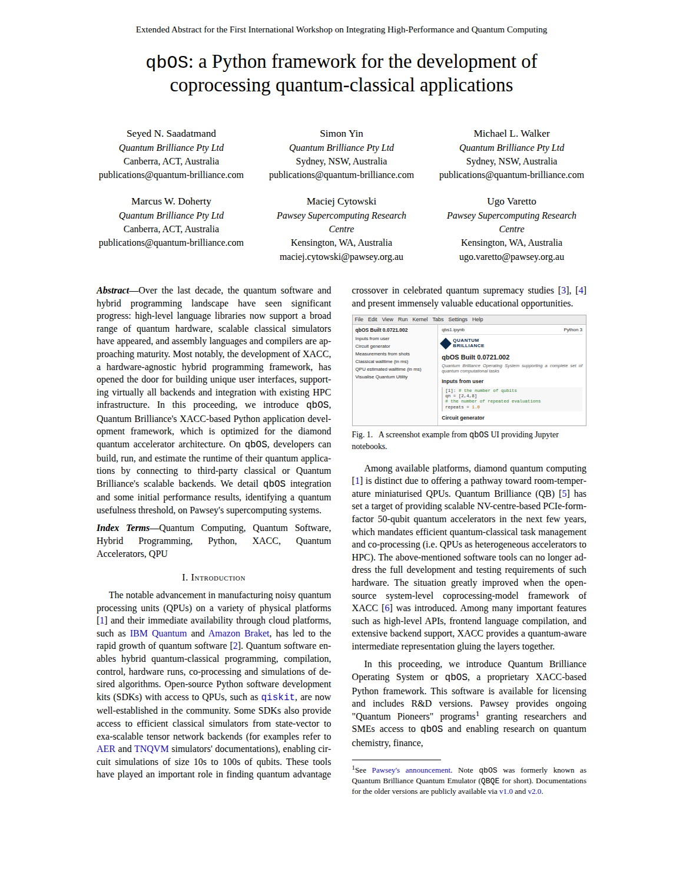Extended Abstract for the First International Workshop on Integrating High-Performance and Quantum Computing
qbOS: a Python framework for the development of
coprocessing quantum-classical applications
Seyed N. Saadatmand
Quantum Brilliance Pty Ltd
Canberra, ACT, Australia
publications@quantum-brilliance.com
Simon Yin
Quantum Brilliance Pty Ltd
Sydney, NSW, Australia
publications@quantum-brilliance.com
Michael L. Walker
Quantum Brilliance Pty Ltd
Sydney, NSW, Australia
publications@quantum-brilliance.com
Marcus W. Doherty
Quantum Brilliance Pty Ltd
Canberra, ACT, Australia
publications@quantum-brilliance.com
Maciej Cytowski
Pawsey Supercomputing Research Centre
Kensington, WA, Australia
maciej.cytowski@pawsey.org.au
Ugo Varetto
Pawsey Supercomputing Research Centre
Kensington, WA, Australia
ugo.varetto@pawsey.org.au
Abstract—Over the last decade, the quantum software and hybrid programming landscape have seen significant progress: high-level language libraries now support a broad range of quantum hardware, scalable classical simulators have appeared, and assembly languages and compilers are approaching maturity. Most notably, the development of XACC, a hardware-agnostic hybrid programming framework, has opened the door for building unique user interfaces, supporting virtually all backends and integration with existing HPC infrastructure. In this proceeding, we introduce qbOS, Quantum Brilliance's XACC-based Python application development framework, which is optimized for the diamond quantum accelerator architecture. On qbOS, developers can build, run, and estimate the runtime of their quantum applications by connecting to third-party classical or Quantum Brilliance's scalable backends. We detail qbOS integration and some initial performance results, identifying a quantum usefulness threshold, on Pawsey's supercomputing systems.
Index Terms—Quantum Computing, Quantum Software, Hybrid Programming, Python, XACC, Quantum Accelerators, QPU
I. Introduction
The notable advancement in manufacturing noisy quantum processing units (QPUs) on a variety of physical platforms [1] and their immediate availability through cloud platforms, such as IBM Quantum and Amazon Braket, has led to the rapid growth of quantum software [2]. Quantum software enables hybrid quantum-classical programming, compilation, control, hardware runs, co-processing and simulations of desired algorithms. Open-source Python software development kits (SDKs) with access to QPUs, such as qiskit, are now well-established in the community. Some SDKs also provide access to efficient classical simulators from state-vector to exa-scalable tensor network backends (for examples refer to AER and TNQVM simulators' documentations), enabling circuit simulations of size 10s to 100s of qubits. These tools have played an important role in finding quantum advantage crossover in celebrated quantum supremacy studies [3], [4] and present immensely valuable educational opportunities.
File Edit View Run Kernel Tabs Settings Help
qbOS Built 0.0721.002
Inputs from user
Circuit generator
Measurements from shots
Classical walltime (in ms)
QPU estimated walltime (in ms)
Visualise Quantum Utility
qbs1.ipynb Python 3
QUANTUM
BRILLIANCE
qbOS Built 0.0721.002
Quantum Brilliance Operating System supporting a complete set of quantum computational tasks
Inputs from user
[1]: # the number of qubits
qn = [2,4,8]
# the number of repeated evaluations
repeats = 1.0
Circuit generator
Fig. 1. A screenshot example from qbOS UI providing Jupyter notebooks.
Among available platforms, diamond quantum computing [1] is distinct due to offering a pathway toward room-temperature miniaturised QPUs. Quantum Brilliance (QB) [5] has set a target of providing scalable NV-centre-based PCIe-form-factor 50-qubit quantum accelerators in the next few years, which mandates efficient quantum-classical task management and co-processing (i.e. QPUs as heterogeneous accelerators to HPC). The above-mentioned software tools can no longer address the full development and testing requirements of such hardware. The situation greatly improved when the open-source system-level coprocessing-model framework of XACC [6] was introduced. Among many important features such as high-level APIs, frontend language compilation, and extensive backend support, XACC provides a quantum-aware intermediate representation gluing the layers together.
In this proceeding, we introduce Quantum Brilliance Operating System or qbOS, a proprietary XACC-based Python framework. This software is available for licensing and includes R&D versions. Pawsey provides ongoing "Quantum Pioneers" programs1 granting researchers and SMEs access to qbOS and enabling research on quantum chemistry, finance,
1See Pawsey's announcement. Note qbOS was formerly known as Quantum Brilliance Quantum Emulator (QBQE for short). Documentations for the older versions are publicly available via v1.0 and v2.0.